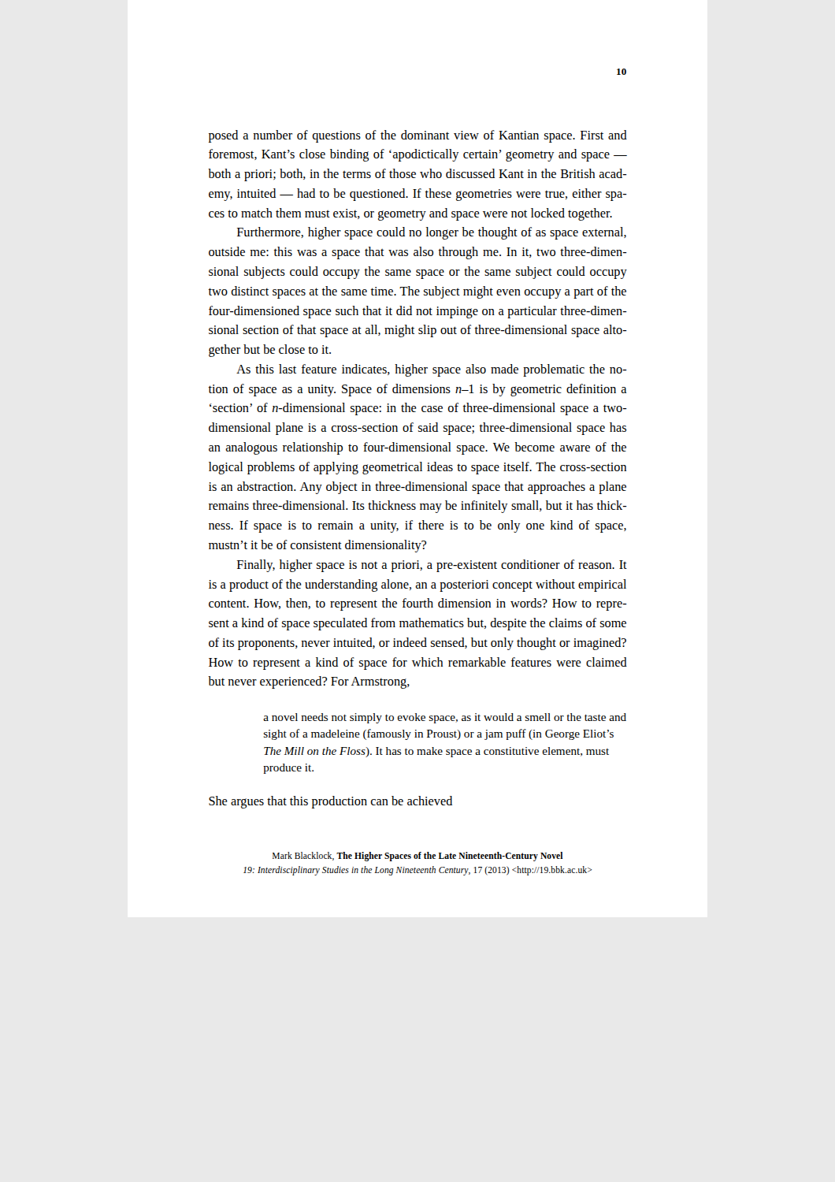10
posed a number of questions of the dominant view of Kantian space. First and foremost, Kant’s close binding of ‘apodictically certain’ geometry and space — both a priori; both, in the terms of those who discussed Kant in the British academy, intuited — had to be questioned. If these geometries were true, either spaces to match them must exist, or geometry and space were not locked together.
Furthermore, higher space could no longer be thought of as space external, outside me: this was a space that was also through me. In it, two three-dimensional subjects could occupy the same space or the same subject could occupy two distinct spaces at the same time. The subject might even occupy a part of the four-dimensioned space such that it did not impinge on a particular three-dimensional section of that space at all, might slip out of three-dimensional space altogether but be close to it.
As this last feature indicates, higher space also made problematic the notion of space as a unity. Space of dimensions n–1 is by geometric definition a ‘section’ of n-dimensional space: in the case of three-dimensional space a two-dimensional plane is a cross-section of said space; three-dimensional space has an analogous relationship to four-dimensional space. We become aware of the logical problems of applying geometrical ideas to space itself. The cross-section is an abstraction. Any object in three-dimensional space that approaches a plane remains three-dimensional. Its thickness may be infinitely small, but it has thickness. If space is to remain a unity, if there is to be only one kind of space, mustn’t it be of consistent dimensionality?
Finally, higher space is not a priori, a pre-existent conditioner of reason. It is a product of the understanding alone, an a posteriori concept without empirical content. How, then, to represent the fourth dimension in words? How to represent a kind of space speculated from mathematics but, despite the claims of some of its proponents, never intuited, or indeed sensed, but only thought or imagined? How to represent a kind of space for which remarkable features were claimed but never experienced? For Armstrong,
a novel needs not simply to evoke space, as it would a smell or the taste and sight of a madeleine (famously in Proust) or a jam puff (in George Eliot’s The Mill on the Floss). It has to make space a constitutive element, must produce it.
She argues that this production can be achieved
Mark Blacklock, The Higher Spaces of the Late Nineteenth-Century Novel
19: Interdisciplinary Studies in the Long Nineteenth Century, 17 (2013) <http://19.bbk.ac.uk>